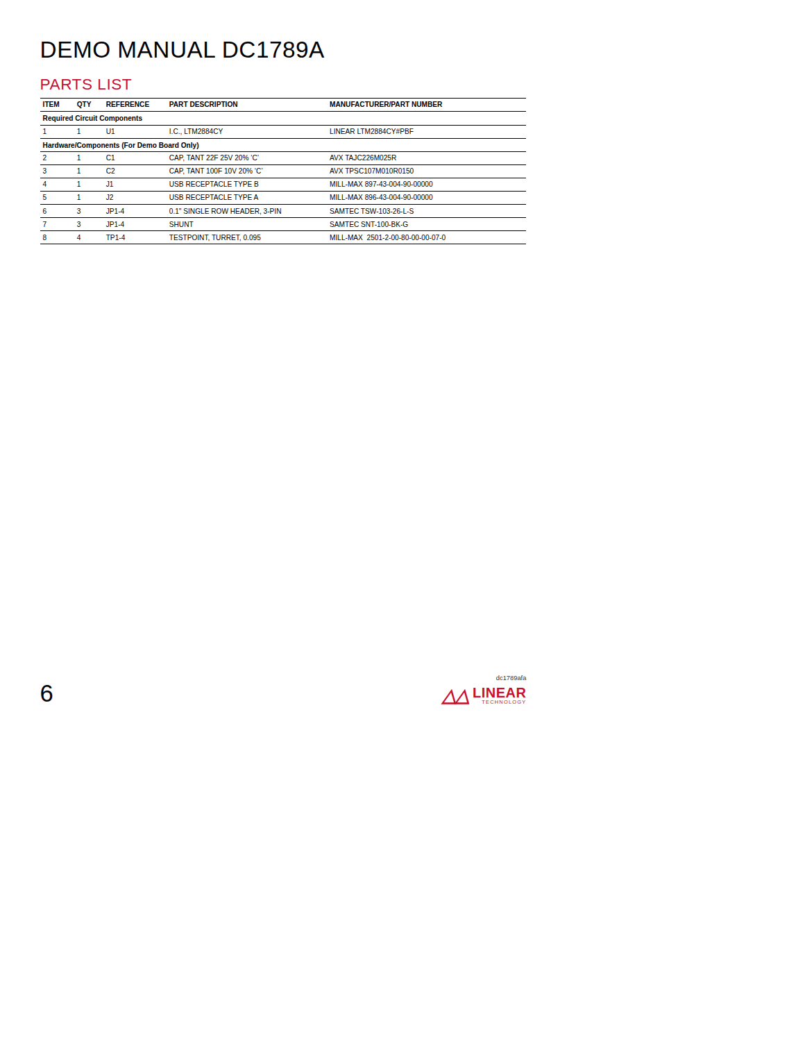DEMO MANUAL DC1789A
PARTS LIST
| ITEM | QTY | REFERENCE | PART DESCRIPTION | MANUFACTURER/PART NUMBER |
| --- | --- | --- | --- | --- |
| Required Circuit Components |
| 1 | 1 | U1 | I.C., LTM2884CY | LINEAR LTM2884CY#PBF |
| Hardware/Components (For Demo Board Only) |
| 2 | 1 | C1 | CAP, TANT 22F 25V 20% ‘C’ | AVX TAJC226M025R |
| 3 | 1 | C2 | CAP, TANT 100F 10V 20% ‘C’ | AVX TPSC107M010R0150 |
| 4 | 1 | J1 | USB RECEPTACLE TYPE B | MILL-MAX 897-43-004-90-00000 |
| 5 | 1 | J2 | USB RECEPTACLE TYPE A | MILL-MAX 896-43-004-90-00000 |
| 6 | 3 | JP1-4 | 0.1" SINGLE ROW HEADER, 3-PIN | SAMTEC TSW-103-26-L-S |
| 7 | 3 | JP1-4 | SHUNT | SAMTEC SNT-100-BK-G |
| 8 | 4 | TP1-4 | TESTPOINT, TURRET, 0.095 | MILL-MAX 2501-2-00-80-00-00-07-0 |
dc1789afa
6
△△LINEAR TECHNOLOGY